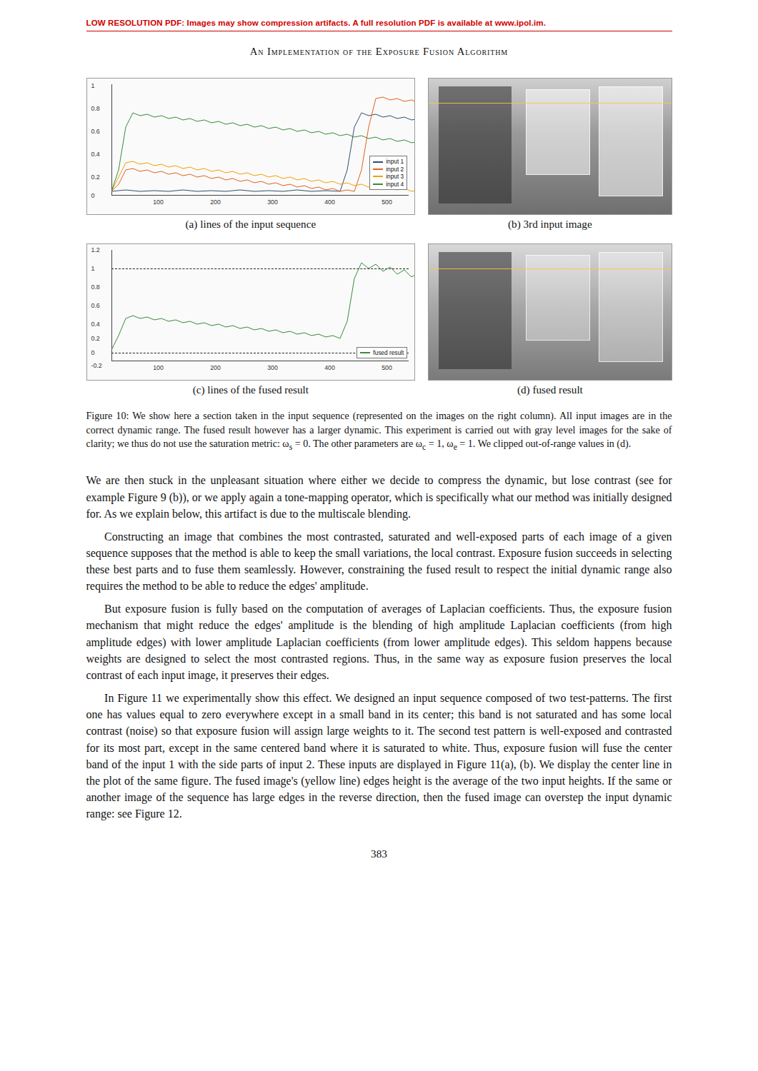LOW RESOLUTION PDF: Images may show compression artifacts. A full resolution PDF is available at www.ipol.im.
An Implementation of the Exposure Fusion Algorithm
1 0.8 0.6 0.4 0.2 0 100 200 300 400 500 600 700
input 1
input 2
input 3
input 4
(a) lines of the input sequence
(b) 3rd input image
1.2 1 0.8 0.6 0.4 0.2 0 -0.2 100 200 300 400 500 600 700
fused result
(c) lines of the fused result
(d) fused result
Figure 10: We show here a section taken in the input sequence (represented on the images on the right column). All input images are in the correct dynamic range. The fused result however has a larger dynamic. This experiment is carried out with gray level images for the sake of clarity; we thus do not use the saturation metric: ωs = 0. The other parameters are ωc = 1, ωe = 1. We clipped out-of-range values in (d).
We are then stuck in the unpleasant situation where either we decide to compress the dynamic, but lose contrast (see for example Figure 9 (b)), or we apply again a tone-mapping operator, which is specifically what our method was initially designed for. As we explain below, this artifact is due to the multiscale blending.
Constructing an image that combines the most contrasted, saturated and well-exposed parts of each image of a given sequence supposes that the method is able to keep the small variations, the local contrast. Exposure fusion succeeds in selecting these best parts and to fuse them seamlessly. However, constraining the fused result to respect the initial dynamic range also requires the method to be able to reduce the edges' amplitude.
But exposure fusion is fully based on the computation of averages of Laplacian coefficients. Thus, the exposure fusion mechanism that might reduce the edges' amplitude is the blending of high amplitude Laplacian coefficients (from high amplitude edges) with lower amplitude Laplacian coefficients (from lower amplitude edges). This seldom happens because weights are designed to select the most contrasted regions. Thus, in the same way as exposure fusion preserves the local contrast of each input image, it preserves their edges.
In Figure 11 we experimentally show this effect. We designed an input sequence composed of two test-patterns. The first one has values equal to zero everywhere except in a small band in its center; this band is not saturated and has some local contrast (noise) so that exposure fusion will assign large weights to it. The second test pattern is well-exposed and contrasted for its most part, except in the same centered band where it is saturated to white. Thus, exposure fusion will fuse the center band of the input 1 with the side parts of input 2. These inputs are displayed in Figure 11(a), (b). We display the center line in the plot of the same figure. The fused image's (yellow line) edges height is the average of the two input heights. If the same or another image of the sequence has large edges in the reverse direction, then the fused image can overstep the input dynamic range: see Figure 12.
383